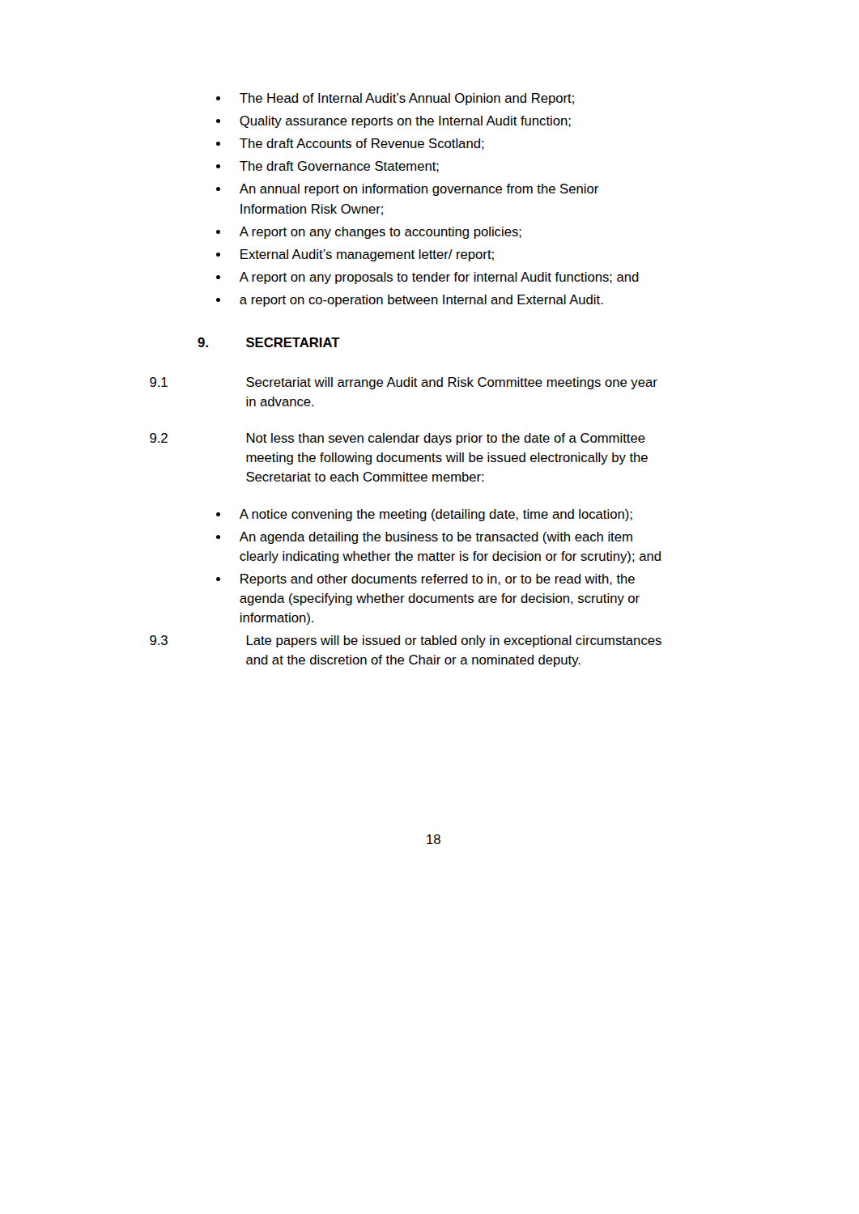The Head of Internal Audit’s Annual Opinion and Report;
Quality assurance reports on the Internal Audit function;
The draft Accounts of Revenue Scotland;
The draft Governance Statement;
An annual report on information governance from the Senior Information Risk Owner;
A report on any changes to accounting policies;
External Audit’s management letter/ report;
A report on any proposals to tender for internal Audit functions; and
a report on co-operation between Internal and External Audit.
9. SECRETARIAT
9.1 Secretariat will arrange Audit and Risk Committee meetings one year in advance.
9.2 Not less than seven calendar days prior to the date of a Committee meeting the following documents will be issued electronically by the Secretariat to each Committee member:
A notice convening the meeting (detailing date, time and location);
An agenda detailing the business to be transacted (with each item clearly indicating whether the matter is for decision or for scrutiny); and
Reports and other documents referred to in, or to be read with, the agenda (specifying whether documents are for decision, scrutiny or information).
9.3 Late papers will be issued or tabled only in exceptional circumstances and at the discretion of the Chair or a nominated deputy.
18